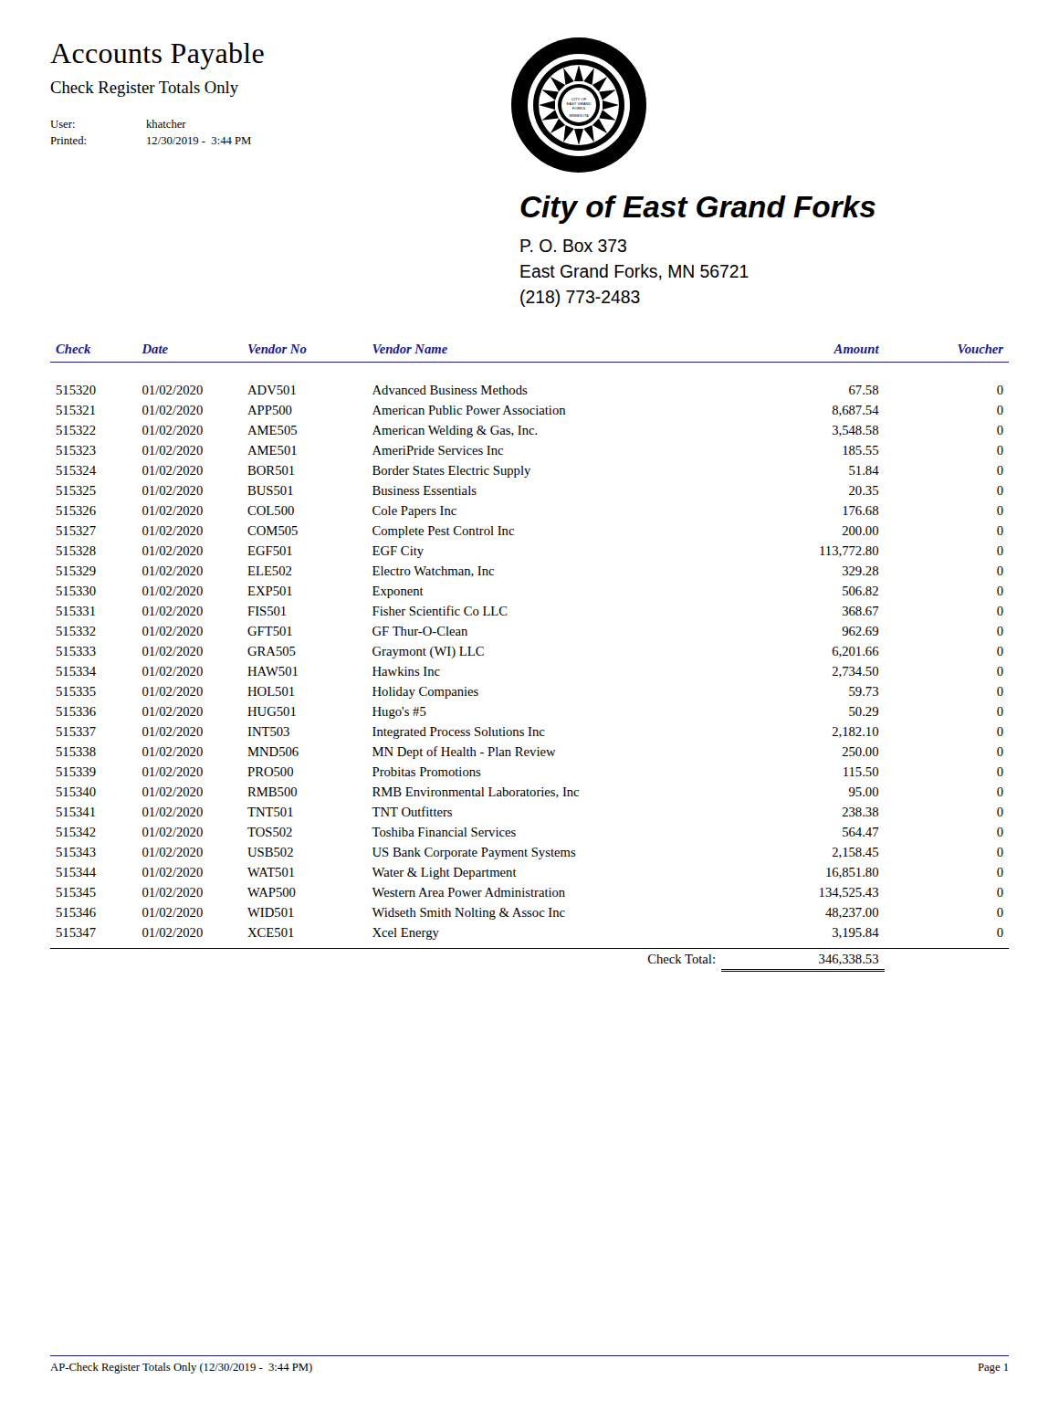Accounts Payable
Check Register Totals Only
User: khatcher
Printed: 12/30/2019 - 3:44 PM
CITY OF EAST GRAND FORKS MINNESOTA
City of East Grand Forks
P. O. Box 373
East Grand Forks, MN 56721
(218) 773-2483
| Check | Date | Vendor No | Vendor Name | Amount | Voucher |
| --- | --- | --- | --- | --- | --- |
| 515320 | 01/02/2020 | ADV501 | Advanced Business Methods | 67.58 | 0 |
| 515321 | 01/02/2020 | APP500 | American Public Power Association | 8,687.54 | 0 |
| 515322 | 01/02/2020 | AME505 | American Welding & Gas, Inc. | 3,548.58 | 0 |
| 515323 | 01/02/2020 | AME501 | AmeriPride Services Inc | 185.55 | 0 |
| 515324 | 01/02/2020 | BOR501 | Border States Electric Supply | 51.84 | 0 |
| 515325 | 01/02/2020 | BUS501 | Business Essentials | 20.35 | 0 |
| 515326 | 01/02/2020 | COL500 | Cole Papers Inc | 176.68 | 0 |
| 515327 | 01/02/2020 | COM505 | Complete Pest Control Inc | 200.00 | 0 |
| 515328 | 01/02/2020 | EGF501 | EGF City | 113,772.80 | 0 |
| 515329 | 01/02/2020 | ELE502 | Electro Watchman, Inc | 329.28 | 0 |
| 515330 | 01/02/2020 | EXP501 | Exponent | 506.82 | 0 |
| 515331 | 01/02/2020 | FIS501 | Fisher Scientific Co LLC | 368.67 | 0 |
| 515332 | 01/02/2020 | GFT501 | GF Thur-O-Clean | 962.69 | 0 |
| 515333 | 01/02/2020 | GRA505 | Graymont (WI) LLC | 6,201.66 | 0 |
| 515334 | 01/02/2020 | HAW501 | Hawkins Inc | 2,734.50 | 0 |
| 515335 | 01/02/2020 | HOL501 | Holiday Companies | 59.73 | 0 |
| 515336 | 01/02/2020 | HUG501 | Hugo's #5 | 50.29 | 0 |
| 515337 | 01/02/2020 | INT503 | Integrated Process Solutions Inc | 2,182.10 | 0 |
| 515338 | 01/02/2020 | MND506 | MN Dept of Health - Plan Review | 250.00 | 0 |
| 515339 | 01/02/2020 | PRO500 | Probitas Promotions | 115.50 | 0 |
| 515340 | 01/02/2020 | RMB500 | RMB Environmental Laboratories, Inc | 95.00 | 0 |
| 515341 | 01/02/2020 | TNT501 | TNT Outfitters | 238.38 | 0 |
| 515342 | 01/02/2020 | TOS502 | Toshiba Financial Services | 564.47 | 0 |
| 515343 | 01/02/2020 | USB502 | US Bank Corporate Payment Systems | 2,158.45 | 0 |
| 515344 | 01/02/2020 | WAT501 | Water & Light Department | 16,851.80 | 0 |
| 515345 | 01/02/2020 | WAP500 | Western Area Power Administration | 134,525.43 | 0 |
| 515346 | 01/02/2020 | WID501 | Widseth Smith Nolting & Assoc Inc | 48,237.00 | 0 |
| 515347 | 01/02/2020 | XCE501 | Xcel Energy | 3,195.84 | 0 |
| | Check Total: | 346,338.53 | |
AP-Check Register Totals Only (12/30/2019 - 3:44 PM) Page 1